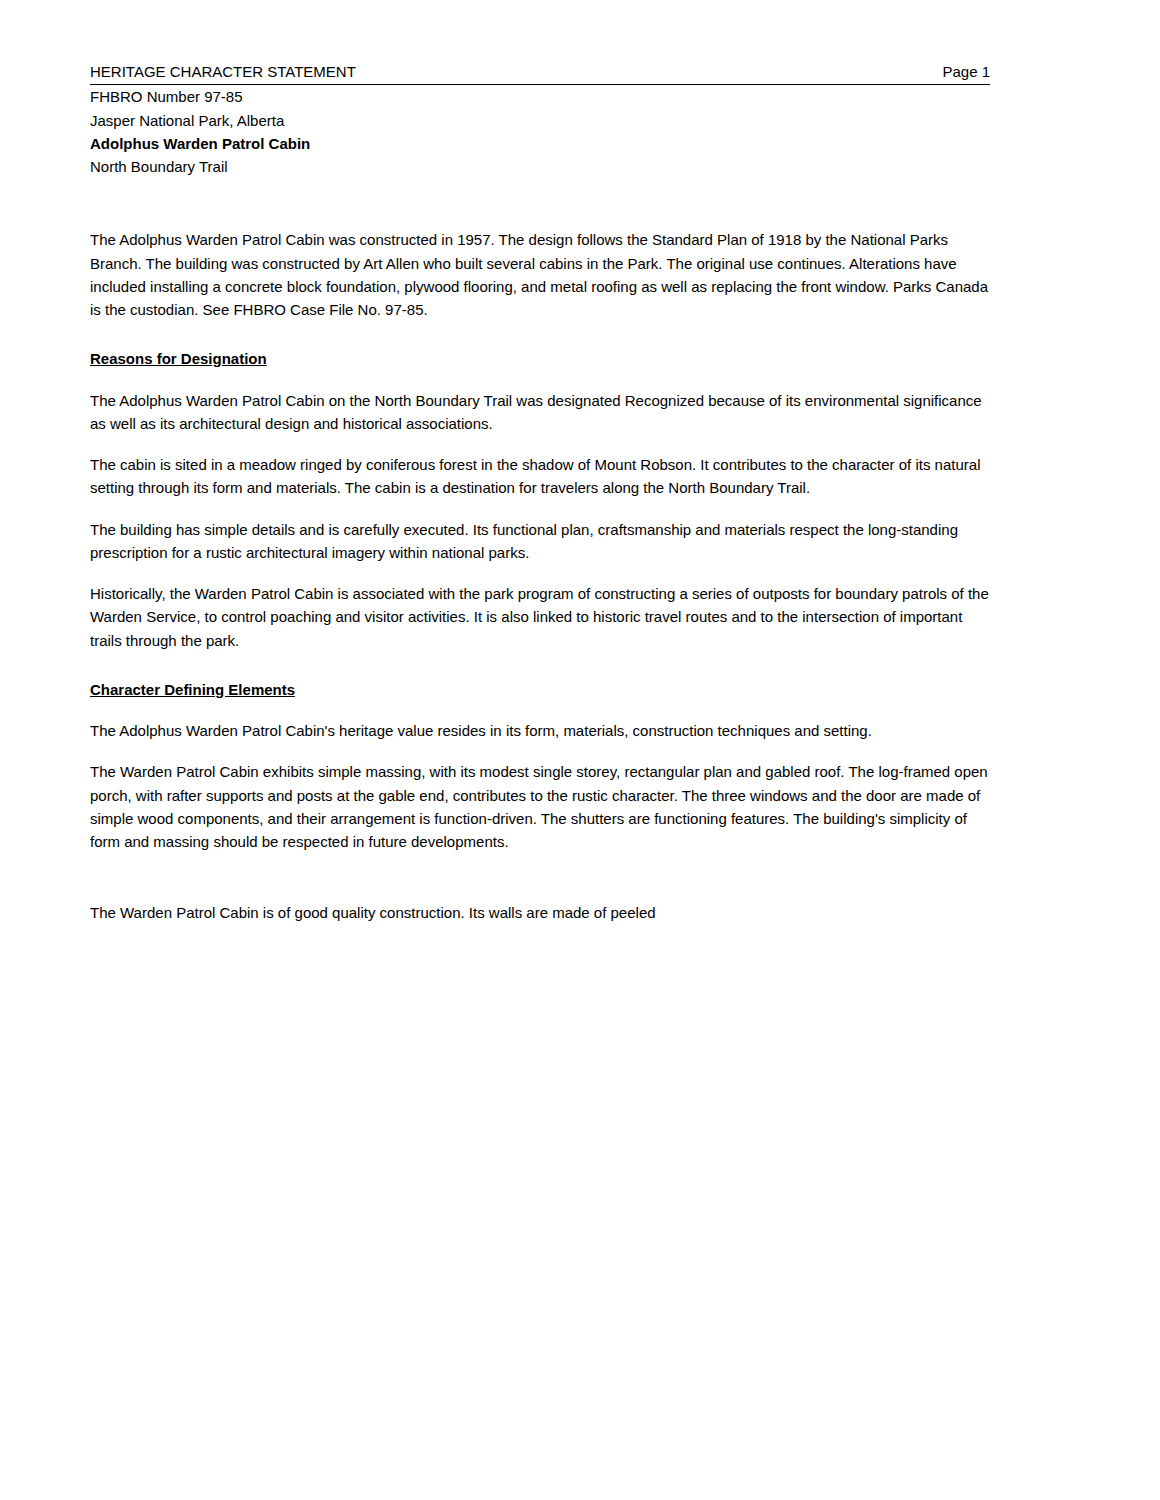HERITAGE CHARACTER STATEMENT Page 1
FHBRO Number 97-85
Jasper National Park, Alberta
Adolphus Warden Patrol Cabin
North Boundary Trail
The Adolphus Warden Patrol Cabin was constructed in 1957. The design follows the Standard Plan of 1918 by the National Parks Branch. The building was constructed by Art Allen who built several cabins in the Park. The original use continues. Alterations have included installing a concrete block foundation, plywood flooring, and metal roofing as well as replacing the front window. Parks Canada is the custodian. See FHBRO Case File No. 97-85.
Reasons for Designation
The Adolphus Warden Patrol Cabin on the North Boundary Trail was designated Recognized because of its environmental significance as well as its architectural design and historical associations.
The cabin is sited in a meadow ringed by coniferous forest in the shadow of Mount Robson. It contributes to the character of its natural setting through its form and materials. The cabin is a destination for travelers along the North Boundary Trail.
The building has simple details and is carefully executed. Its functional plan, craftsmanship and materials respect the long-standing prescription for a rustic architectural imagery within national parks.
Historically, the Warden Patrol Cabin is associated with the park program of constructing a series of outposts for boundary patrols of the Warden Service, to control poaching and visitor activities. It is also linked to historic travel routes and to the intersection of important trails through the park.
Character Defining Elements
The Adolphus Warden Patrol Cabin's heritage value resides in its form, materials, construction techniques and setting.
The Warden Patrol Cabin exhibits simple massing, with its modest single storey, rectangular plan and gabled roof. The log-framed open porch, with rafter supports and posts at the gable end, contributes to the rustic character. The three windows and the door are made of simple wood components, and their arrangement is function-driven. The shutters are functioning features. The building's simplicity of form and massing should be respected in future developments.
The Warden Patrol Cabin is of good quality construction. Its walls are made of peeled